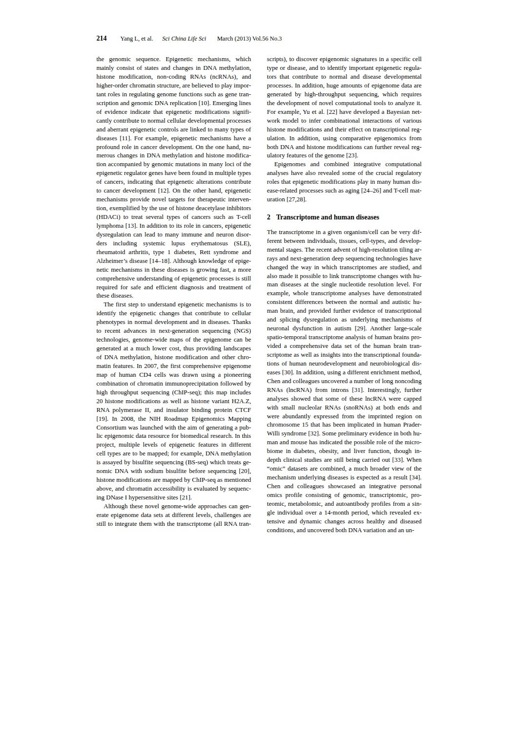214 Yang L, et al. Sci China Life Sci March (2013) Vol.56 No.3
the genomic sequence. Epigenetic mechanisms, which mainly consist of states and changes in DNA methylation, histone modification, non-coding RNAs (ncRNAs), and higher-order chromatin structure, are believed to play important roles in regulating genome functions such as gene transcription and genomic DNA replication [10]. Emerging lines of evidence indicate that epigenetic modifications significantly contribute to normal cellular developmental processes and aberrant epigenetic controls are linked to many types of diseases [11]. For example, epigenetic mechanisms have a profound role in cancer development. On the one hand, numerous changes in DNA methylation and histone modification accompanied by genomic mutations in many loci of the epigenetic regulator genes have been found in multiple types of cancers, indicating that epigenetic alterations contribute to cancer development [12]. On the other hand, epigenetic mechanisms provide novel targets for therapeutic intervention, exemplified by the use of histone deacetylase inhibitors (HDACi) to treat several types of cancers such as T-cell lymphoma [13]. In addition to its role in cancers, epigenetic dysregulation can lead to many immune and neuron disorders including systemic lupus erythematosus (SLE), rheumatoid arthritis, type 1 diabetes, Rett syndrome and Alzheimer’s disease [14–18]. Although knowledge of epigenetic mechanisms in these diseases is growing fast, a more comprehensive understanding of epigenetic processes is still required for safe and efficient diagnosis and treatment of these diseases.
The first step to understand epigenetic mechanisms is to identify the epigenetic changes that contribute to cellular phenotypes in normal development and in diseases. Thanks to recent advances in next-generation sequencing (NGS) technologies, genome-wide maps of the epigenome can be generated at a much lower cost, thus providing landscapes of DNA methylation, histone modification and other chromatin features. In 2007, the first comprehensive epigenome map of human CD4 cells was drawn using a pioneering combination of chromatin immunoprecipitation followed by high throughput sequencing (ChIP-seq); this map includes 20 histone modifications as well as histone variant H2A.Z, RNA polymerase II, and insulator binding protein CTCF [19]. In 2008, the NIH Roadmap Epigenomics Mapping Consortium was launched with the aim of generating a public epigenomic data resource for biomedical research. In this project, multiple levels of epigenetic features in different cell types are to be mapped; for example, DNA methylation is assayed by bisulfite sequencing (BS-seq) which treats genomic DNA with sodium bisulfite before sequencing [20], histone modifications are mapped by ChIP-seq as mentioned above, and chromatin accessibility is evaluated by sequencing DNase I hypersensitive sites [21].
Although these novel genome-wide approaches can generate epigenome data sets at different levels, challenges are still to integrate them with the transcriptome (all RNA transcripts), to discover epigenomic signatures in a specific cell type or disease, and to identify important epigenetic regulators that contribute to normal and disease developmental processes. In addition, huge amounts of epigenome data are generated by high-throughput sequencing, which requires the development of novel computational tools to analyze it. For example, Yu et al. [22] have developed a Bayesian network model to infer combinational interactions of various histone modifications and their effect on transcriptional regulation. In addition, using comparative epigenomics from both DNA and histone modifications can further reveal regulatory features of the genome [23].
Epigenomes and combined integrative computational analyses have also revealed some of the crucial regulatory roles that epigenetic modifications play in many human disease-related processes such as aging [24–26] and T-cell maturation [27,28].
2 Transcriptome and human diseases
The transcriptome in a given organism/cell can be very different between individuals, tissues, cell-types, and developmental stages. The recent advent of high-resolution tiling arrays and next-generation deep sequencing technologies have changed the way in which transcriptomes are studied, and also made it possible to link transcriptome changes with human diseases at the single nucleotide resolution level. For example, whole transcriptome analyses have demonstrated consistent differences between the normal and autistic human brain, and provided further evidence of transcriptional and splicing dysregulation as underlying mechanisms of neuronal dysfunction in autism [29]. Another large-scale spatio-temporal transcriptome analysis of human brains provided a comprehensive data set of the human brain transcriptome as well as insights into the transcriptional foundations of human neurodevelopment and neurobiological diseases [30]. In addition, using a different enrichment method, Chen and colleagues uncovered a number of long noncoding RNAs (lncRNA) from introns [31]. Interestingly, further analyses showed that some of these lncRNA were capped with small nucleolar RNAs (snoRNAs) at both ends and were abundantly expressed from the imprinted region on chromosome 15 that has been implicated in human Prader-Willi syndrome [32]. Some preliminary evidence in both human and mouse has indicated the possible role of the microbiome in diabetes, obesity, and liver function, though in-depth clinical studies are still being carried out [33]. When “omic” datasets are combined, a much broader view of the mechanism underlying diseases is expected as a result [34]. Chen and colleagues showcased an integrative personal omics profile consisting of genomic, transcriptomic, proteomic, metabolomic, and autoantibody profiles from a single individual over a 14-month period, which revealed extensive and dynamic changes across healthy and diseased conditions, and uncovered both DNA variation and an un-